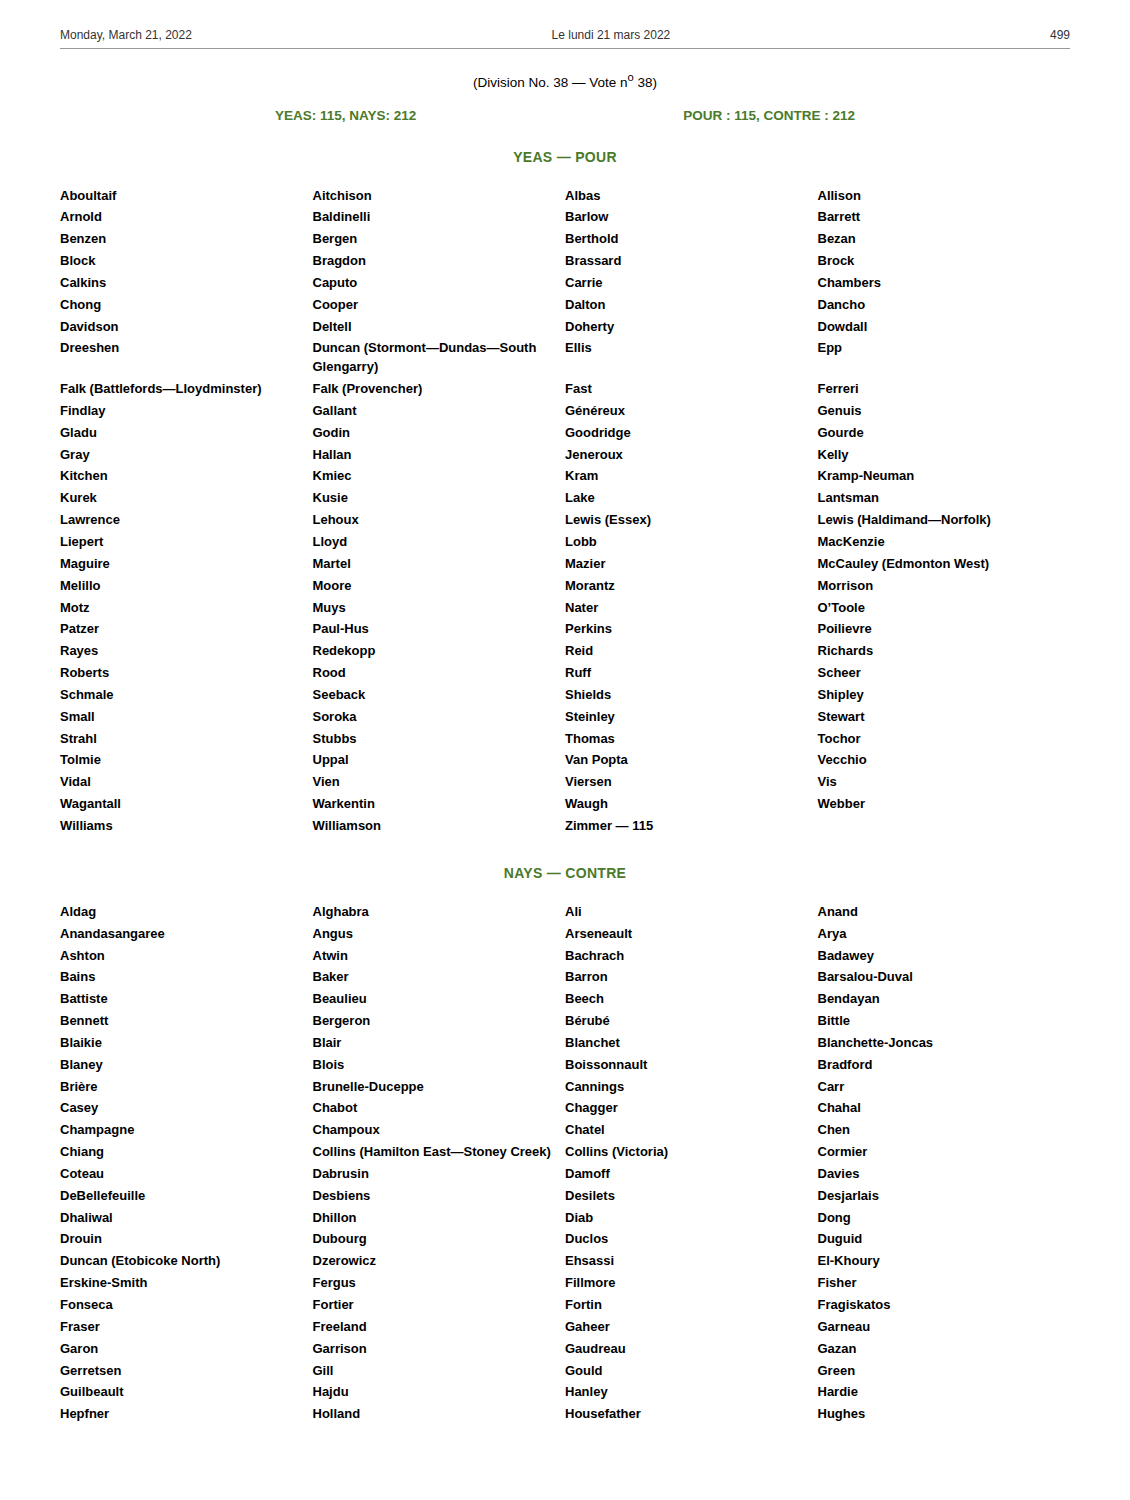Monday, March 21, 2022
Le lundi 21 mars 2022
499
(Division No. 38 — Vote no 38)
YEAS: 115, NAYS: 212
POUR : 115, CONTRE : 212
YEAS — POUR
| Aboultaif | Aitchison | Albas | Allison |
| Arnold | Baldinelli | Barlow | Barrett |
| Benzen | Bergen | Berthold | Bezan |
| Block | Bragdon | Brassard | Brock |
| Calkins | Caputo | Carrie | Chambers |
| Chong | Cooper | Dalton | Dancho |
| Davidson | Deltell | Doherty | Dowdall |
| Dreeshen | Duncan (Stormont—Dundas—South Glengarry) | Ellis | Epp |
| Falk (Battlefords—Lloydminster) | Falk (Provencher) | Fast | Ferreri |
| Findlay | Gallant | Généreux | Genuis |
| Gladu | Godin | Goodridge | Gourde |
| Gray | Hallan | Jeneroux | Kelly |
| Kitchen | Kmiec | Kram | Kramp-Neuman |
| Kurek | Kusie | Lake | Lantsman |
| Lawrence | Lehoux | Lewis (Essex) | Lewis (Haldimand—Norfolk) |
| Liepert | Lloyd | Lobb | MacKenzie |
| Maguire | Martel | Mazier | McCauley (Edmonton West) |
| Melillo | Moore | Morantz | Morrison |
| Motz | Muys | Nater | O’Toole |
| Patzer | Paul-Hus | Perkins | Poilievre |
| Rayes | Redekopp | Reid | Richards |
| Roberts | Rood | Ruff | Scheer |
| Schmale | Seeback | Shields | Shipley |
| Small | Soroka | Steinley | Stewart |
| Strahl | Stubbs | Thomas | Tochor |
| Tolmie | Uppal | Van Popta | Vecchio |
| Vidal | Vien | Viersen | Vis |
| Wagantall | Warkentin | Waugh | Webber |
| Williams | Williamson | Zimmer — 115 | |
NAYS — CONTRE
| Aldag | Alghabra | Ali | Anand |
| Anandasangaree | Angus | Arseneault | Arya |
| Ashton | Atwin | Bachrach | Badawey |
| Bains | Baker | Barron | Barsalou-Duval |
| Battiste | Beaulieu | Beech | Bendayan |
| Bennett | Bergeron | Bérubé | Bittle |
| Blaikie | Blair | Blanchet | Blanchette-Joncas |
| Blaney | Blois | Boissonnault | Bradford |
| Brière | Brunelle-Duceppe | Cannings | Carr |
| Casey | Chabot | Chagger | Chahal |
| Champagne | Champoux | Chatel | Chen |
| Chiang | Collins (Hamilton East—Stoney Creek) | Collins (Victoria) | Cormier |
| Coteau | Dabrusin | Damoff | Davies |
| DeBellefeuille | Desbiens | Desilets | Desjarlais |
| Dhaliwal | Dhillon | Diab | Dong |
| Drouin | Dubourg | Duclos | Duguid |
| Duncan (Etobicoke North) | Dzerowicz | Ehsassi | El-Khoury |
| Erskine-Smith | Fergus | Fillmore | Fisher |
| Fonseca | Fortier | Fortin | Fragiskatos |
| Fraser | Freeland | Gaheer | Garneau |
| Garon | Garrison | Gaudreau | Gazan |
| Gerretsen | Gill | Gould | Green |
| Guilbeault | Hajdu | Hanley | Hardie |
| Hepfner | Holland | Housefather | Hughes |